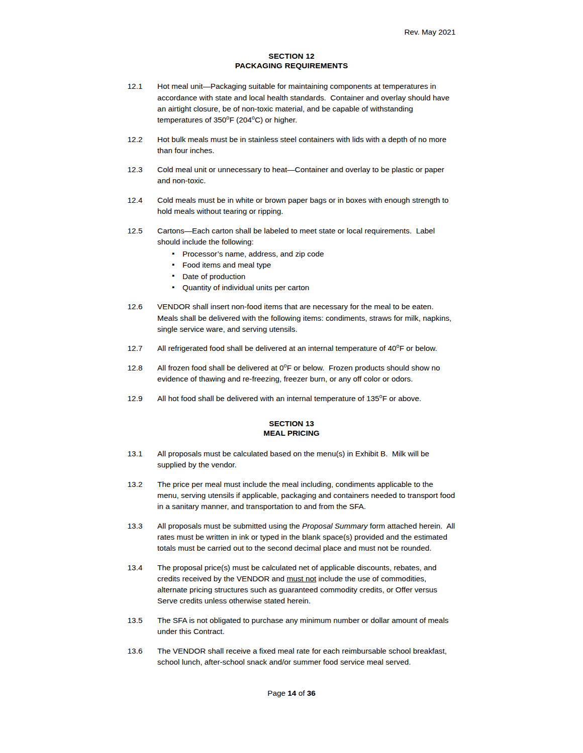Rev. May 2021
SECTION 12 PACKAGING REQUIREMENTS
12.1
Hot meal unit—Packaging suitable for maintaining components at temperatures in accordance with state and local health standards. Container and overlay should have an airtight closure, be of non-toxic material, and be capable of withstanding temperatures of 350oF (204oC) or higher.
12.2
Hot bulk meals must be in stainless steel containers with lids with a depth of no more than four inches.
12.3
Cold meal unit or unnecessary to heat—Container and overlay to be plastic or paper and non-toxic.
12.4
Cold meals must be in white or brown paper bags or in boxes with enough strength to hold meals without tearing or ripping.
12.5
Cartons—Each carton shall be labeled to meet state or local requirements. Label should include the following:
Processor’s name, address, and zip code
Food items and meal type
Date of production
Quantity of individual units per carton
12.6
VENDOR shall insert non-food items that are necessary for the meal to be eaten. Meals shall be delivered with the following items: condiments, straws for milk, napkins, single service ware, and serving utensils.
12.7
All refrigerated food shall be delivered at an internal temperature of 40oF or below.
12.8
All frozen food shall be delivered at 0oF or below. Frozen products should show no evidence of thawing and re-freezing, freezer burn, or any off color or odors.
12.9
All hot food shall be delivered with an internal temperature of 135oF or above.
SECTION 13 MEAL PRICING
13.1
All proposals must be calculated based on the menu(s) in Exhibit B. Milk will be supplied by the vendor.
13.2
The price per meal must include the meal including, condiments applicable to the menu, serving utensils if applicable, packaging and containers needed to transport food in a sanitary manner, and transportation to and from the SFA.
13.3
All proposals must be submitted using the Proposal Summary form attached herein. All rates must be written in ink or typed in the blank space(s) provided and the estimated totals must be carried out to the second decimal place and must not be rounded.
13.4
The proposal price(s) must be calculated net of applicable discounts, rebates, and credits received by the VENDOR and must not include the use of commodities, alternate pricing structures such as guaranteed commodity credits, or Offer versus Serve credits unless otherwise stated herein.
13.5
The SFA is not obligated to purchase any minimum number or dollar amount of meals under this Contract.
13.6
The VENDOR shall receive a fixed meal rate for each reimbursable school breakfast, school lunch, after-school snack and/or summer food service meal served.
Page 14 of 36